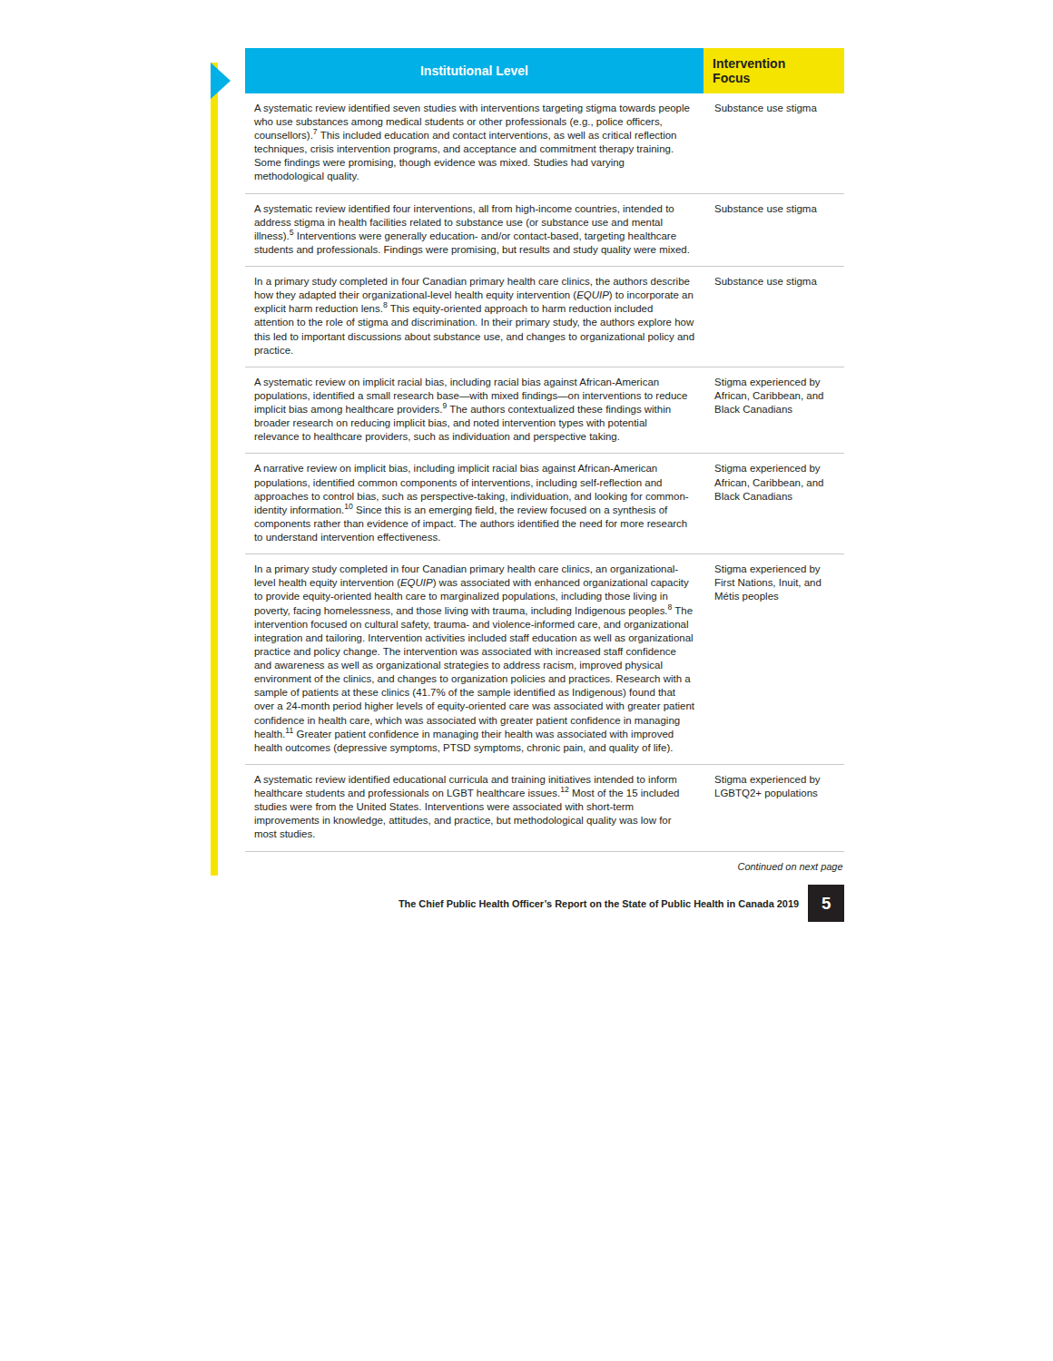| Institutional Level | Intervention Focus |
| --- | --- |
| A systematic review identified seven studies with interventions targeting stigma towards people who use substances among medical students or other professionals (e.g., police officers, counsellors). 7 This included education and contact interventions, as well as critical reflection techniques, crisis intervention programs, and acceptance and commitment therapy training. Some findings were promising, though evidence was mixed. Studies had varying methodological quality. | Substance use stigma |
| A systematic review identified four interventions, all from high-income countries, intended to address stigma in health facilities related to substance use (or substance use and mental illness). 5 Interventions were generally education- and/or contact-based, targeting healthcare students and professionals. Findings were promising, but results and study quality were mixed. | Substance use stigma |
| In a primary study completed in four Canadian primary health care clinics, the authors describe how they adapted their organizational-level health equity intervention ( EQUIP ) to incorporate an explicit harm reduction lens. 8 This equity-oriented approach to harm reduction included attention to the role of stigma and discrimination. In their primary study, the authors explore how this led to important discussions about substance use, and changes to organizational policy and practice. | Substance use stigma |
| A systematic review on implicit racial bias, including racial bias against African-American populations, identified a small research base—with mixed findings—on interventions to reduce implicit bias among healthcare providers. 9 The authors contextualized these findings within broader research on reducing implicit bias, and noted intervention types with potential relevance to healthcare providers, such as individuation and perspective taking. | Stigma experienced by African, Caribbean, and Black Canadians |
| A narrative review on implicit bias, including implicit racial bias against African-American populations, identified common components of interventions, including self-reflection and approaches to control bias, such as perspective-taking, individuation, and looking for common-identity information. 10 Since this is an emerging field, the review focused on a synthesis of components rather than evidence of impact. The authors identified the need for more research to understand intervention effectiveness. | Stigma experienced by African, Caribbean, and Black Canadians |
| In a primary study completed in four Canadian primary health care clinics, an organizational-level health equity intervention ( EQUIP ) was associated with enhanced organizational capacity to provide equity-oriented health care to marginalized populations, including those living in poverty, facing homelessness, and those living with trauma, including Indigenous peoples. 8 The intervention focused on cultural safety, trauma- and violence-informed care, and organizational integration and tailoring. Intervention activities included staff education as well as organizational practice and policy change. The intervention was associated with increased staff confidence and awareness as well as organizational strategies to address racism, improved physical environment of the clinics, and changes to organization policies and practices. Research with a sample of patients at these clinics (41.7% of the sample identified as Indigenous) found that over a 24-month period higher levels of equity-oriented care was associated with greater patient confidence in health care, which was associated with greater patient confidence in managing health. 11 Greater patient confidence in managing their health was associated with improved health outcomes (depressive symptoms, PTSD symptoms, chronic pain, and quality of life). | Stigma experienced by First Nations, Inuit, and Métis peoples |
| A systematic review identified educational curricula and training initiatives intended to inform healthcare students and professionals on LGBT healthcare issues. 12 Most of the 15 included studies were from the United States. Interventions were associated with short-term improvements in knowledge, attitudes, and practice, but methodological quality was low for most studies. | Stigma experienced by LGBTQ2+ populations |
Continued on next page
The Chief Public Health Officer’s Report on the State of Public Health in Canada 2019
5